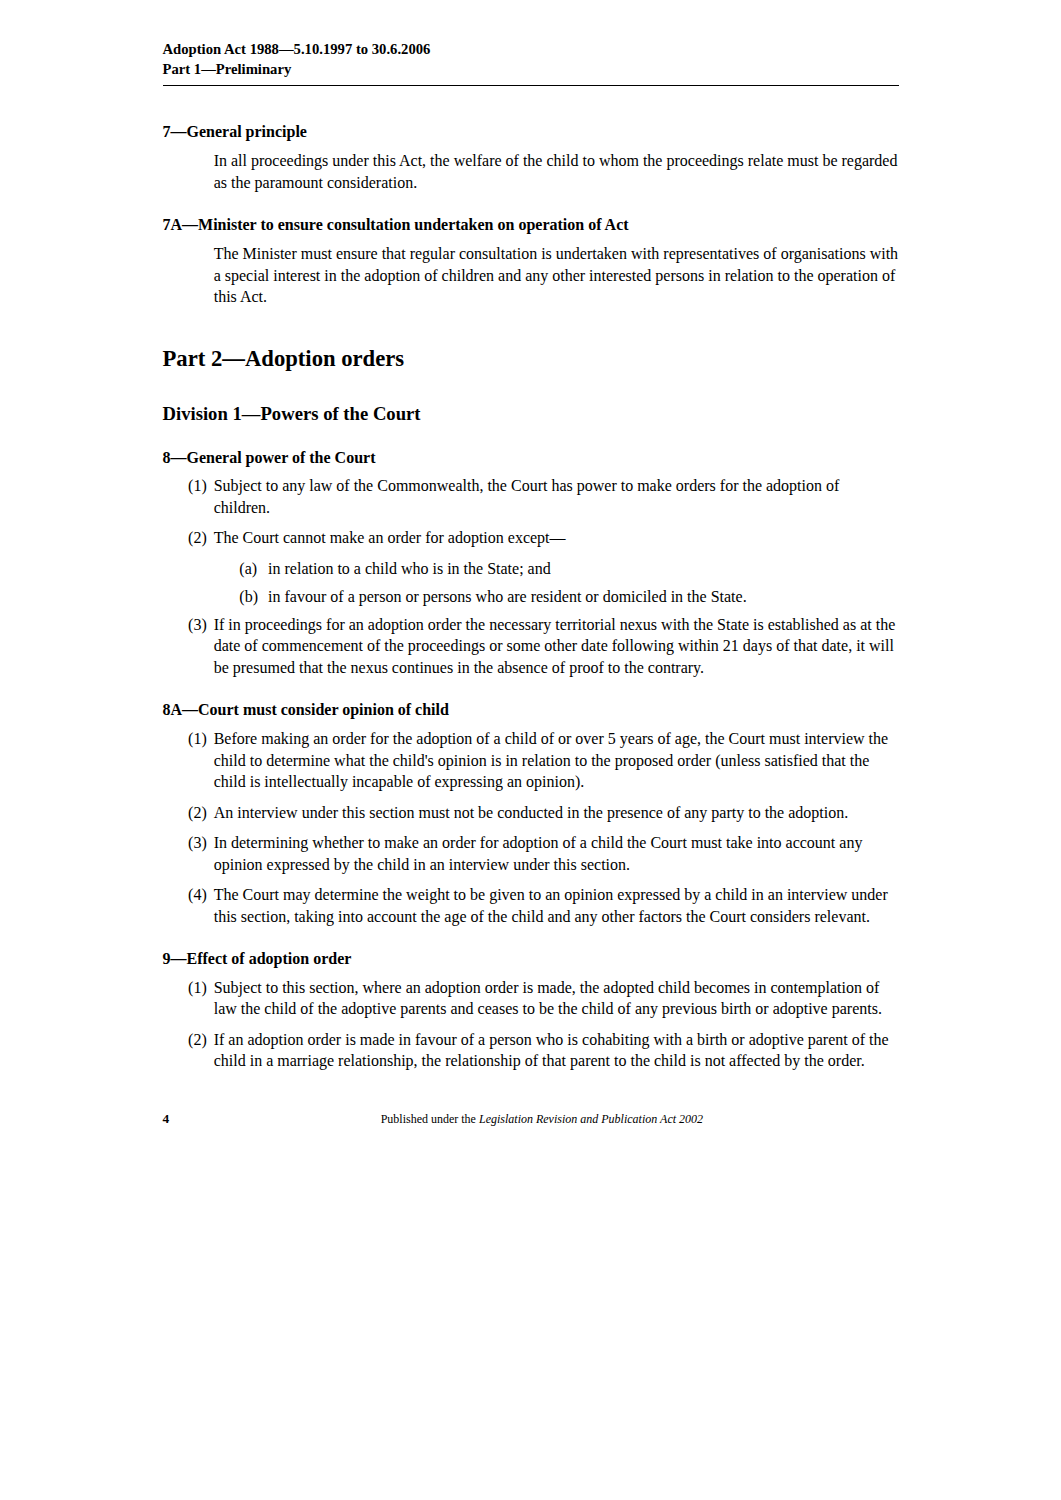Adoption Act 1988—5.10.1997 to 30.6.2006
Part 1—Preliminary
7—General principle
In all proceedings under this Act, the welfare of the child to whom the proceedings relate must be regarded as the paramount consideration.
7A—Minister to ensure consultation undertaken on operation of Act
The Minister must ensure that regular consultation is undertaken with representatives of organisations with a special interest in the adoption of children and any other interested persons in relation to the operation of this Act.
Part 2—Adoption orders
Division 1—Powers of the Court
8—General power of the Court
(1) Subject to any law of the Commonwealth, the Court has power to make orders for the adoption of children.
(2) The Court cannot make an order for adoption except—
(a) in relation to a child who is in the State; and
(b) in favour of a person or persons who are resident or domiciled in the State.
(3) If in proceedings for an adoption order the necessary territorial nexus with the State is established as at the date of commencement of the proceedings or some other date following within 21 days of that date, it will be presumed that the nexus continues in the absence of proof to the contrary.
8A—Court must consider opinion of child
(1) Before making an order for the adoption of a child of or over 5 years of age, the Court must interview the child to determine what the child's opinion is in relation to the proposed order (unless satisfied that the child is intellectually incapable of expressing an opinion).
(2) An interview under this section must not be conducted in the presence of any party to the adoption.
(3) In determining whether to make an order for adoption of a child the Court must take into account any opinion expressed by the child in an interview under this section.
(4) The Court may determine the weight to be given to an opinion expressed by a child in an interview under this section, taking into account the age of the child and any other factors the Court considers relevant.
9—Effect of adoption order
(1) Subject to this section, where an adoption order is made, the adopted child becomes in contemplation of law the child of the adoptive parents and ceases to be the child of any previous birth or adoptive parents.
(2) If an adoption order is made in favour of a person who is cohabiting with a birth or adoptive parent of the child in a marriage relationship, the relationship of that parent to the child is not affected by the order.
4 Published under the Legislation Revision and Publication Act 2002